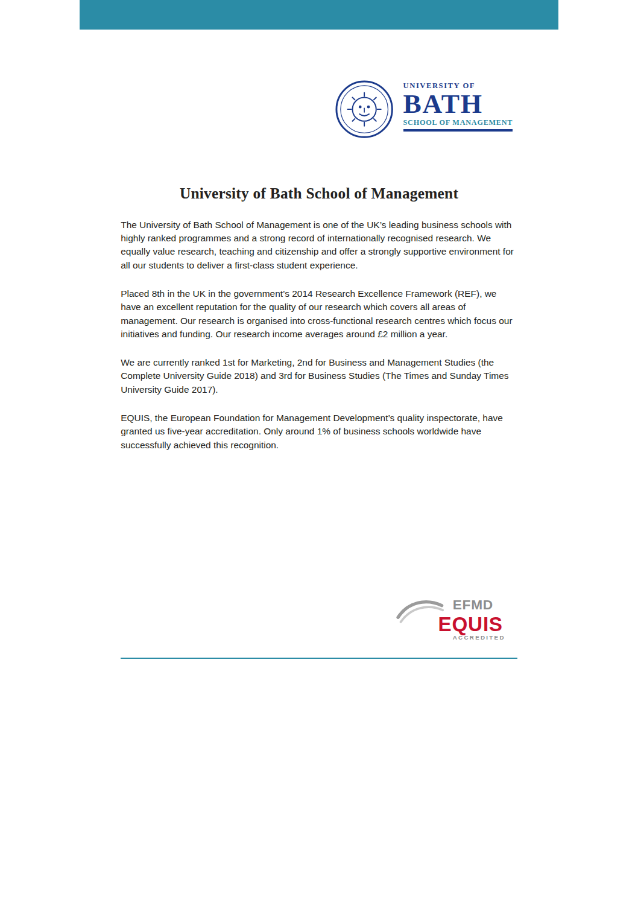UNIVERSITY OF BATH SCHOOL OF MANAGEMENT
University of Bath School of Management
The University of Bath School of Management is one of the UK’s leading business schools with highly ranked programmes and a strong record of internationally recognised research. We equally value research, teaching and citizenship and offer a strongly supportive environment for all our students to deliver a first-class student experience.
Placed 8th in the UK in the government’s 2014 Research Excellence Framework (REF), we have an excellent reputation for the quality of our research which covers all areas of management. Our research is organised into cross-functional research centres which focus our initiatives and funding. Our research income averages around £2 million a year.
We are currently ranked 1st for Marketing, 2nd for Business and Management Studies (the Complete University Guide 2018) and 3rd for Business Studies (The Times and Sunday Times University Guide 2017).
EQUIS, the European Foundation for Management Development’s quality inspectorate, have granted us five-year accreditation. Only around 1% of business schools worldwide have successfully achieved this recognition.
EFMD EQUIS ACCREDITED